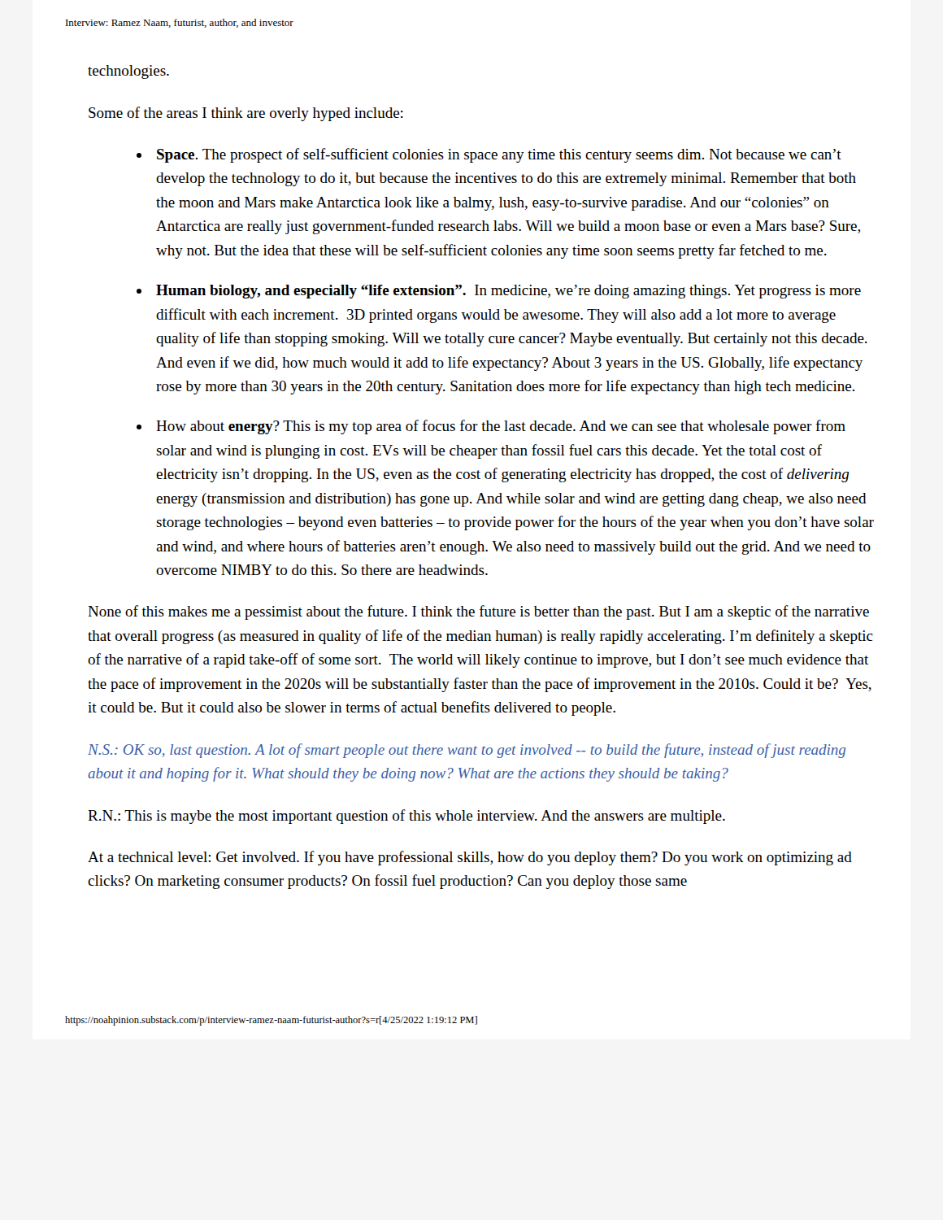Interview: Ramez Naam, futurist, author, and investor
technologies.
Some of the areas I think are overly hyped include:
Space. The prospect of self-sufficient colonies in space any time this century seems dim. Not because we can’t develop the technology to do it, but because the incentives to do this are extremely minimal. Remember that both the moon and Mars make Antarctica look like a balmy, lush, easy-to-survive paradise. And our “colonies” on Antarctica are really just government-funded research labs. Will we build a moon base or even a Mars base? Sure, why not. But the idea that these will be self-sufficient colonies any time soon seems pretty far fetched to me.
Human biology, and especially “life extension”. In medicine, we’re doing amazing things. Yet progress is more difficult with each increment. 3D printed organs would be awesome. They will also add a lot more to average quality of life than stopping smoking. Will we totally cure cancer? Maybe eventually. But certainly not this decade. And even if we did, how much would it add to life expectancy? About 3 years in the US. Globally, life expectancy rose by more than 30 years in the 20th century. Sanitation does more for life expectancy than high tech medicine.
How about energy? This is my top area of focus for the last decade. And we can see that wholesale power from solar and wind is plunging in cost. EVs will be cheaper than fossil fuel cars this decade. Yet the total cost of electricity isn’t dropping. In the US, even as the cost of generating electricity has dropped, the cost of delivering energy (transmission and distribution) has gone up. And while solar and wind are getting dang cheap, we also need storage technologies – beyond even batteries – to provide power for the hours of the year when you don’t have solar and wind, and where hours of batteries aren’t enough. We also need to massively build out the grid. And we need to overcome NIMBY to do this. So there are headwinds.
None of this makes me a pessimist about the future. I think the future is better than the past. But I am a skeptic of the narrative that overall progress (as measured in quality of life of the median human) is really rapidly accelerating. I’m definitely a skeptic of the narrative of a rapid take-off of some sort. The world will likely continue to improve, but I don’t see much evidence that the pace of improvement in the 2020s will be substantially faster than the pace of improvement in the 2010s. Could it be? Yes, it could be. But it could also be slower in terms of actual benefits delivered to people.
N.S.: OK so, last question. A lot of smart people out there want to get involved -- to build the future, instead of just reading about it and hoping for it. What should they be doing now? What are the actions they should be taking?
R.N.: This is maybe the most important question of this whole interview. And the answers are multiple.
At a technical level: Get involved. If you have professional skills, how do you deploy them? Do you work on optimizing ad clicks? On marketing consumer products? On fossil fuel production? Can you deploy those same
https://noahpinion.substack.com/p/interview-ramez-naam-futurist-author?s=r[4/25/2022 1:19:12 PM]